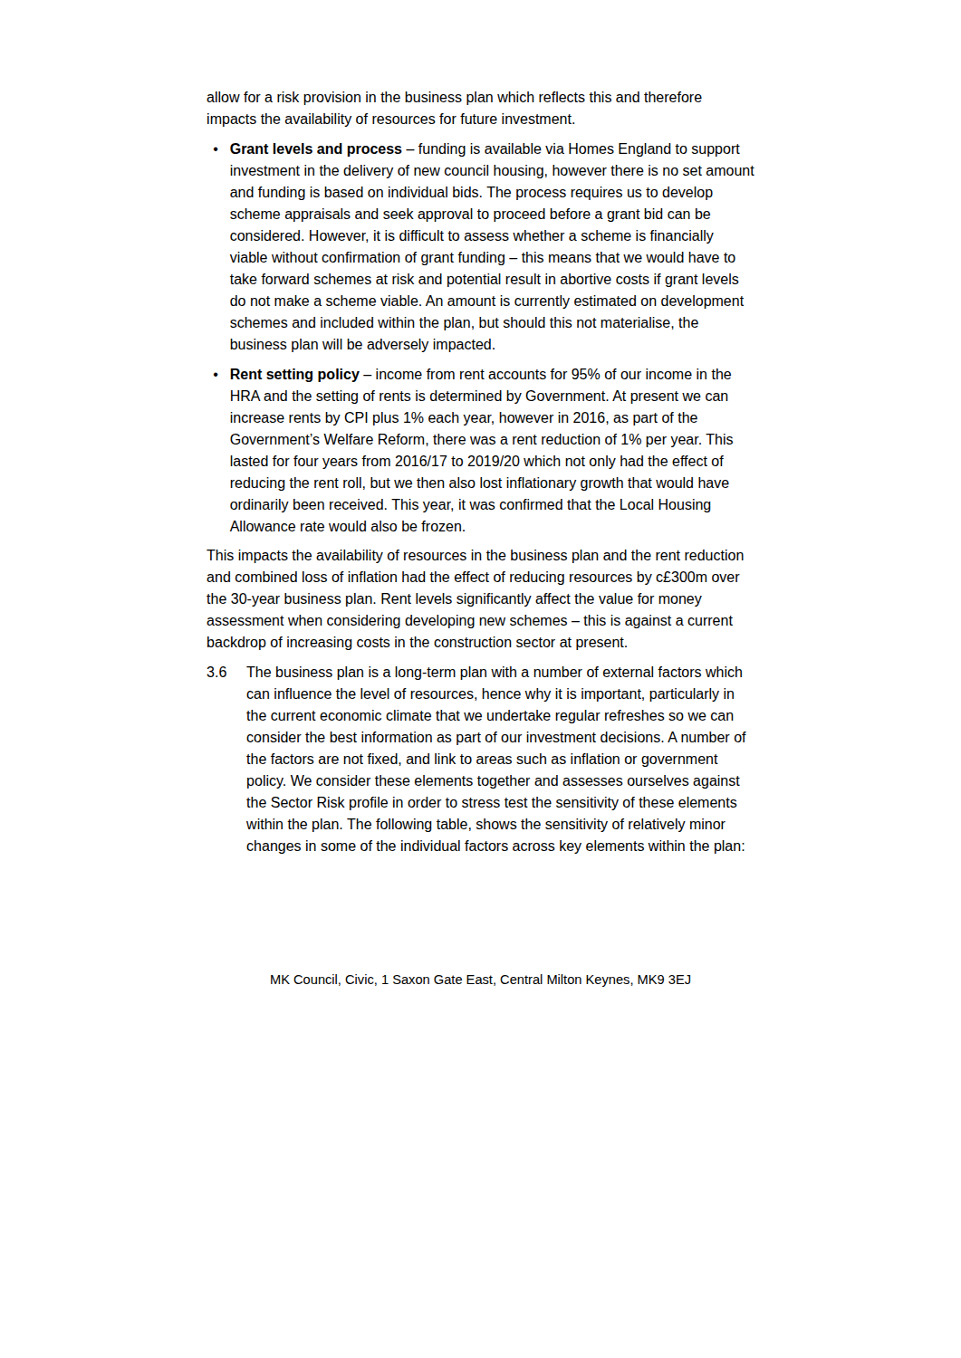allow for a risk provision in the business plan which reflects this and therefore impacts the availability of resources for future investment.
Grant levels and process – funding is available via Homes England to support investment in the delivery of new council housing, however there is no set amount and funding is based on individual bids. The process requires us to develop scheme appraisals and seek approval to proceed before a grant bid can be considered. However, it is difficult to assess whether a scheme is financially viable without confirmation of grant funding – this means that we would have to take forward schemes at risk and potential result in abortive costs if grant levels do not make a scheme viable. An amount is currently estimated on development schemes and included within the plan, but should this not materialise, the business plan will be adversely impacted.
Rent setting policy – income from rent accounts for 95% of our income in the HRA and the setting of rents is determined by Government. At present we can increase rents by CPI plus 1% each year, however in 2016, as part of the Government’s Welfare Reform, there was a rent reduction of 1% per year. This lasted for four years from 2016/17 to 2019/20 which not only had the effect of reducing the rent roll, but we then also lost inflationary growth that would have ordinarily been received. This year, it was confirmed that the Local Housing Allowance rate would also be frozen.
This impacts the availability of resources in the business plan and the rent reduction and combined loss of inflation had the effect of reducing resources by c£300m over the 30-year business plan. Rent levels significantly affect the value for money assessment when considering developing new schemes – this is against a current backdrop of increasing costs in the construction sector at present.
3.6
The business plan is a long-term plan with a number of external factors which can influence the level of resources, hence why it is important, particularly in the current economic climate that we undertake regular refreshes so we can consider the best information as part of our investment decisions. A number of the factors are not fixed, and link to areas such as inflation or government policy. We consider these elements together and assesses ourselves against the Sector Risk profile in order to stress test the sensitivity of these elements within the plan. The following table, shows the sensitivity of relatively minor changes in some of the individual factors across key elements within the plan:
MK Council, Civic, 1 Saxon Gate East, Central Milton Keynes, MK9 3EJ